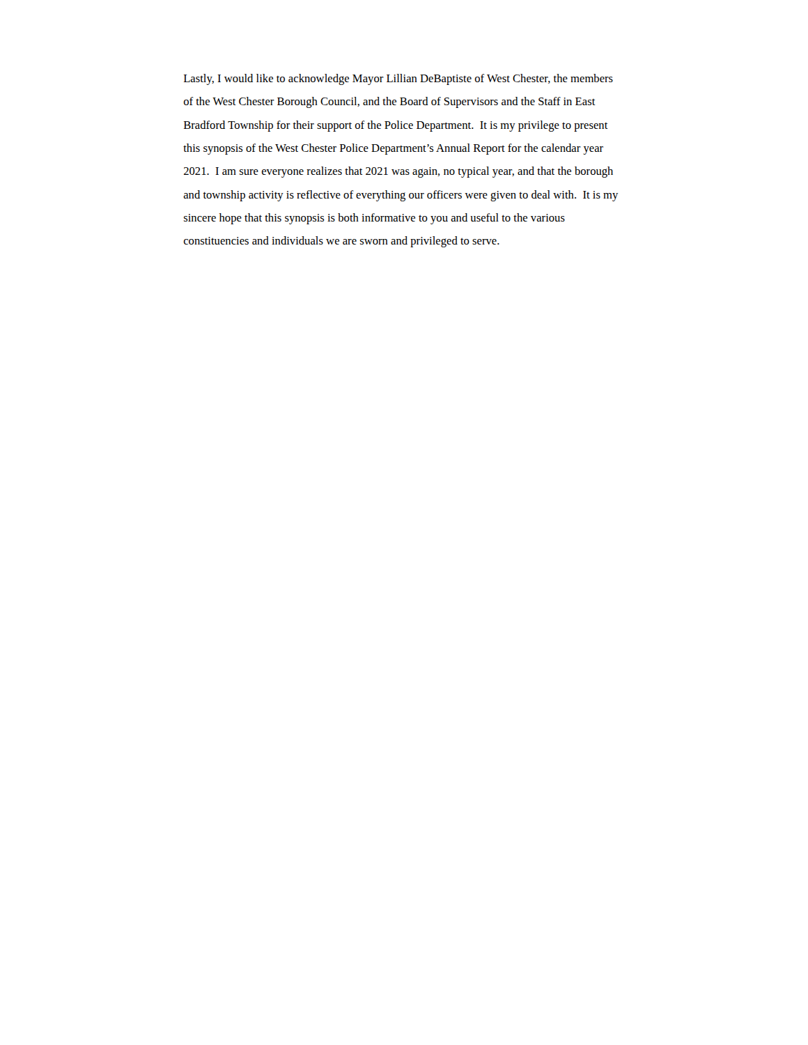Lastly, I would like to acknowledge Mayor Lillian DeBaptiste of West Chester, the members of the West Chester Borough Council, and the Board of Supervisors and the Staff in East Bradford Township for their support of the Police Department. It is my privilege to present this synopsis of the West Chester Police Department’s Annual Report for the calendar year 2021. I am sure everyone realizes that 2021 was again, no typical year, and that the borough and township activity is reflective of everything our officers were given to deal with. It is my sincere hope that this synopsis is both informative to you and useful to the various constituencies and individuals we are sworn and privileged to serve.